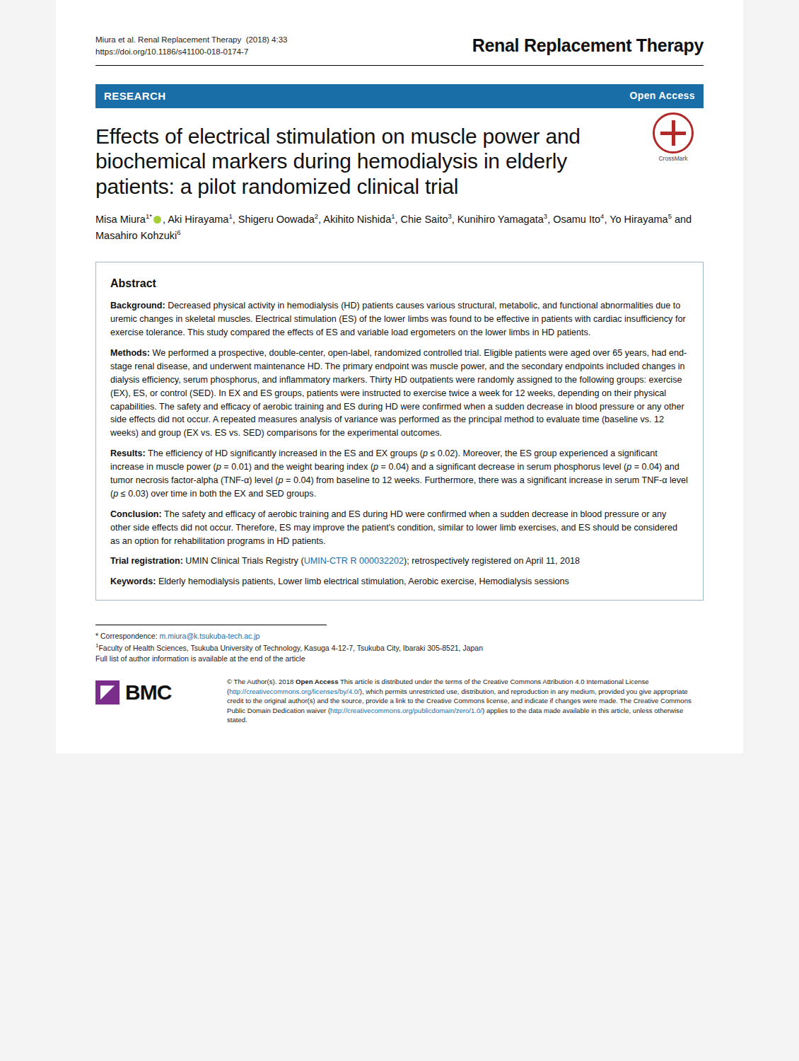Miura et al. Renal Replacement Therapy (2018) 4:33
https://doi.org/10.1186/s41100-018-0174-7
Renal Replacement Therapy
RESEARCH Open Access
CrossMark
Effects of electrical stimulation on muscle power and biochemical markers during hemodialysis in elderly patients: a pilot randomized clinical trial
Misa Miura1* , Aki Hirayama1, Shigeru Oowada2, Akihito Nishida1, Chie Saito3, Kunihiro Yamagata3, Osamu Ito4, Yo Hirayama5 and Masahiro Kohzuki6
Abstract
Background: Decreased physical activity in hemodialysis (HD) patients causes various structural, metabolic, and functional abnormalities due to uremic changes in skeletal muscles. Electrical stimulation (ES) of the lower limbs was found to be effective in patients with cardiac insufficiency for exercise tolerance. This study compared the effects of ES and variable load ergometers on the lower limbs in HD patients.
Methods: We performed a prospective, double-center, open-label, randomized controlled trial. Eligible patients were aged over 65 years, had end-stage renal disease, and underwent maintenance HD. The primary endpoint was muscle power, and the secondary endpoints included changes in dialysis efficiency, serum phosphorus, and inflammatory markers. Thirty HD outpatients were randomly assigned to the following groups: exercise (EX), ES, or control (SED). In EX and ES groups, patients were instructed to exercise twice a week for 12 weeks, depending on their physical capabilities. The safety and efficacy of aerobic training and ES during HD were confirmed when a sudden decrease in blood pressure or any other side effects did not occur. A repeated measures analysis of variance was performed as the principal method to evaluate time (baseline vs. 12 weeks) and group (EX vs. ES vs. SED) comparisons for the experimental outcomes.
Results: The efficiency of HD significantly increased in the ES and EX groups (p ≤ 0.02). Moreover, the ES group experienced a significant increase in muscle power (p = 0.01) and the weight bearing index (p = 0.04) and a significant decrease in serum phosphorus level (p = 0.04) and tumor necrosis factor-alpha (TNF-α) level (p = 0.04) from baseline to 12 weeks. Furthermore, there was a significant increase in serum TNF-α level (p ≤ 0.03) over time in both the EX and SED groups.
Conclusion: The safety and efficacy of aerobic training and ES during HD were confirmed when a sudden decrease in blood pressure or any other side effects did not occur. Therefore, ES may improve the patient's condition, similar to lower limb exercises, and ES should be considered as an option for rehabilitation programs in HD patients.
Trial registration: UMIN Clinical Trials Registry (UMIN-CTR R 000032202); retrospectively registered on April 11, 2018
Keywords: Elderly hemodialysis patients, Lower limb electrical stimulation, Aerobic exercise, Hemodialysis sessions
* Correspondence: m.miura@k.tsukuba-tech.ac.jp
1Faculty of Health Sciences, Tsukuba University of Technology, Kasuga 4-12-7, Tsukuba City, Ibaraki 305-8521, Japan
Full list of author information is available at the end of the article
BMC
© The Author(s). 2018 Open Access This article is distributed under the terms of the Creative Commons Attribution 4.0 International License (http://creativecommons.org/licenses/by/4.0/), which permits unrestricted use, distribution, and reproduction in any medium, provided you give appropriate credit to the original author(s) and the source, provide a link to the Creative Commons license, and indicate if changes were made. The Creative Commons Public Domain Dedication waiver (http://creativecommons.org/publicdomain/zero/1.0/) applies to the data made available in this article, unless otherwise stated.